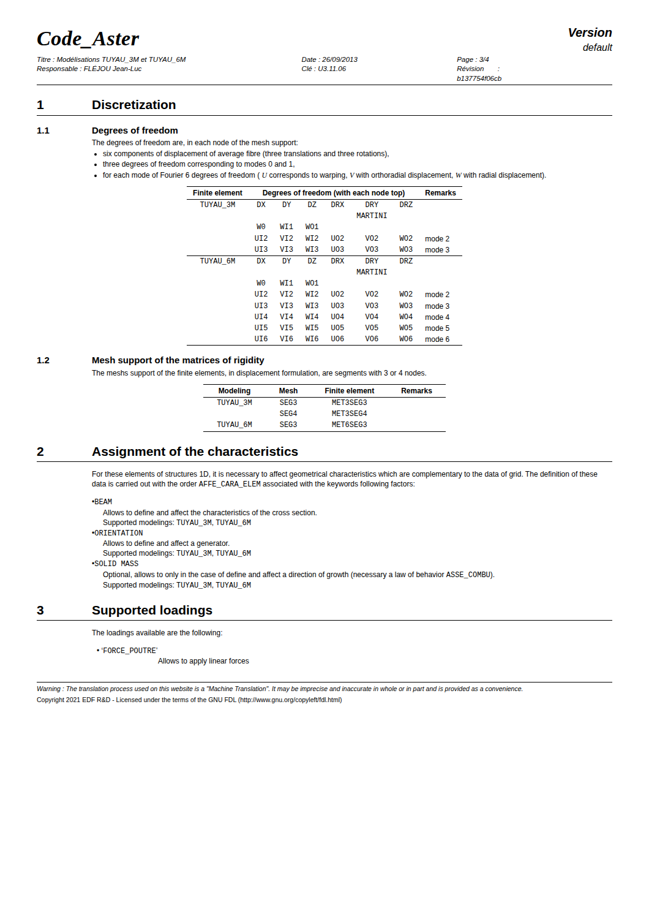Code_Aster
Version
default
| Titre : Modélisations TUYAU_3M et TUYAU_6M | Date : 26/09/2013 | Page : 3/4 |
| Responsable : FLÉJOU Jean-Luc | Clé : U3.11.06 | Révision : b137754f06cb |
1 Discretization
1.1 Degrees of freedom
The degrees of freedom are, in each node of the mesh support:
six components of displacement of average fibre (three translations and three rotations),
three degrees of freedom corresponding to modes 0 and 1,
for each mode of Fourier 6 degrees of freedom ( U corresponds to warping, V with orthoradial displacement, W with radial displacement).
| Finite element | Degrees of freedom (with each node top) | Remarks |
| --- | --- | --- |
| TUYAU_3M | DX | DY | DZ | DRX | DRY | DRZ | |
| | | | | | MARTINI | | |
| | W0 | WI1 | WO1 | | | | |
| | UI2 | VI2 | WI2 | UO2 | VO2 | WO2 | mode 2 |
| | UI3 | VI3 | WI3 | UO3 | VO3 | WO3 | mode 3 |
| TUYAU_6M | DX | DY | DZ | DRX | DRY | DRZ | |
| | | | | | MARTINI | | |
| | W0 | WI1 | WO1 | | | | |
| | UI2 | VI2 | WI2 | UO2 | VO2 | WO2 | mode 2 |
| | UI3 | VI3 | WI3 | UO3 | VO3 | WO3 | mode 3 |
| | UI4 | VI4 | WI4 | UO4 | VO4 | WO4 | mode 4 |
| | UI5 | VI5 | WI5 | UO5 | VO5 | WO5 | mode 5 |
| | UI6 | VI6 | WI6 | UO6 | VO6 | WO6 | mode 6 |
1.2 Mesh support of the matrices of rigidity
The meshs support of the finite elements, in displacement formulation, are segments with 3 or 4 nodes.
| Modeling | Mesh | Finite element | Remarks |
| --- | --- | --- | --- |
| TUYAU_3M | SEG3 | MET3SEG3 | |
| | SEG4 | MET3SEG4 | |
| TUYAU_6M | SEG3 | MET6SEG3 | |
2 Assignment of the characteristics
For these elements of structures 1D, it is necessary to affect geometrical characteristics which are complementary to the data of grid. The definition of these data is carried out with the order AFFE_CARA_ELEM associated with the keywords following factors:
•BEAM
Allows to define and affect the characteristics of the cross section.
Supported modelings: TUYAU_3M, TUYAU_6M
•ORIENTATION
Allows to define and affect a generator.
Supported modelings: TUYAU_3M, TUYAU_6M
•SOLID MASS
Optional, allows to only in the case of define and affect a direction of growth (necessary a law of behavior ASSE_COMBU).
Supported modelings: TUYAU_3M, TUYAU_6M
3 Supported loadings
The loadings available are the following:
• ‘FORCE_POUTRE’
Allows to apply linear forces
Warning : The translation process used on this website is a "Machine Translation". It may be imprecise and inaccurate in whole or in part and is provided as a convenience.
Copyright 2021 EDF R&D - Licensed under the terms of the GNU FDL (http://www.gnu.org/copyleft/fdl.html)